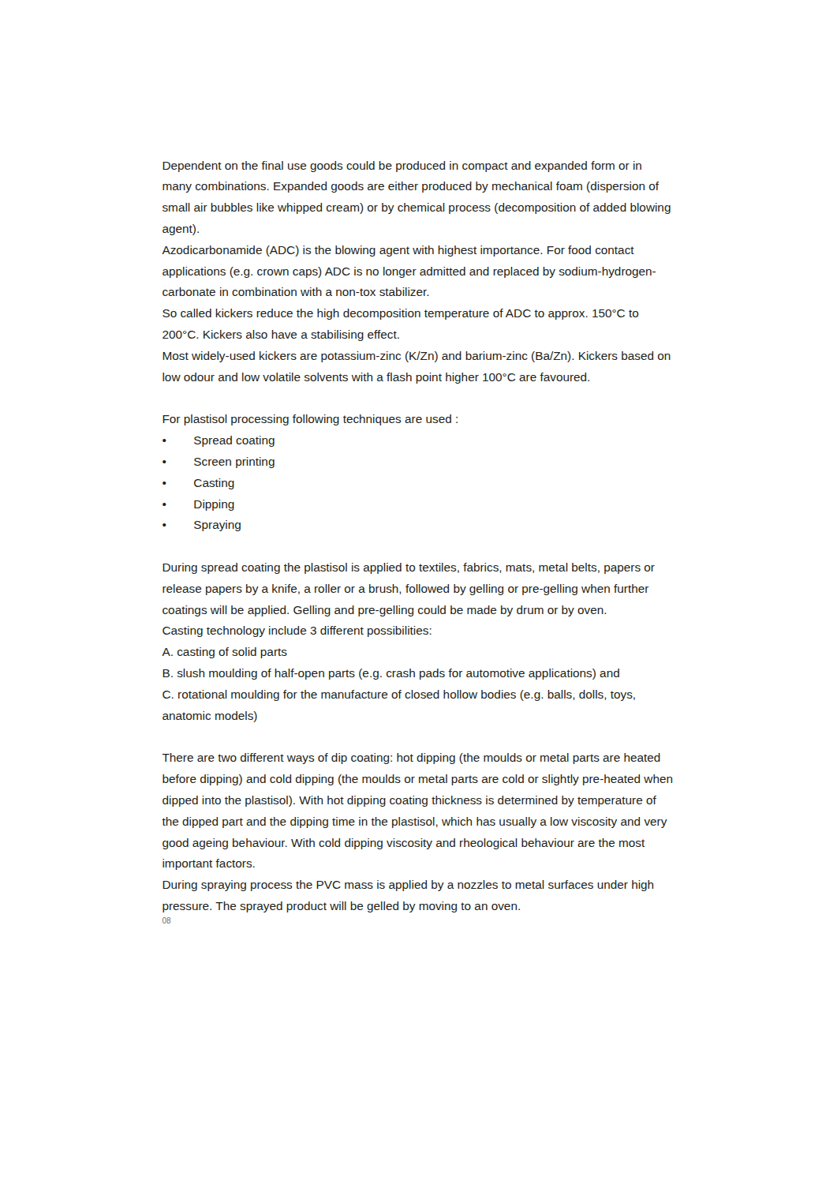Dependent on the final use goods could be produced in compact and expanded form or in many combinations. Expanded goods are either produced by mechanical foam (dispersion of small air bubbles like whipped cream) or by chemical process (decomposition of added blowing agent).
Azodicarbonamide (ADC) is the blowing agent with highest importance. For food contact applications (e.g. crown caps) ADC is no longer admitted and replaced by sodium-hydrogen-carbonate in combination with a non-tox stabilizer.
So called kickers reduce the high decomposition temperature of ADC to approx. 150°C to 200°C. Kickers also have a stabilising effect.
Most widely-used kickers are potassium-zinc (K/Zn) and barium-zinc (Ba/Zn). Kickers based on low odour and low volatile solvents with a flash point higher 100°C are favoured.
For plastisol processing following techniques are used :
Spread coating
Screen printing
Casting
Dipping
Spraying
During spread coating the plastisol is applied to textiles, fabrics, mats, metal belts, papers or release papers by a knife, a roller or a brush, followed by gelling or pre-gelling when further coatings will be applied. Gelling and pre-gelling could be made by drum or by oven.
Casting technology include 3 different possibilities:
A. casting of solid parts
B. slush moulding of half-open parts (e.g. crash pads for automotive applications) and
C. rotational moulding for the manufacture of closed hollow bodies (e.g. balls, dolls, toys, anatomic models)
There are two different ways of dip coating: hot dipping (the moulds or metal parts are heated before dipping) and cold dipping (the moulds or metal parts are cold or slightly pre-heated when dipped into the plastisol). With hot dipping coating thickness is determined by temperature of the dipped part and the dipping time in the plastisol, which has usually a low viscosity and very good ageing behaviour. With cold dipping viscosity and rheological behaviour are the most important factors.
During spraying process the PVC mass is applied by a nozzles to metal surfaces under high pressure. The sprayed product will be gelled by moving to an oven.
08